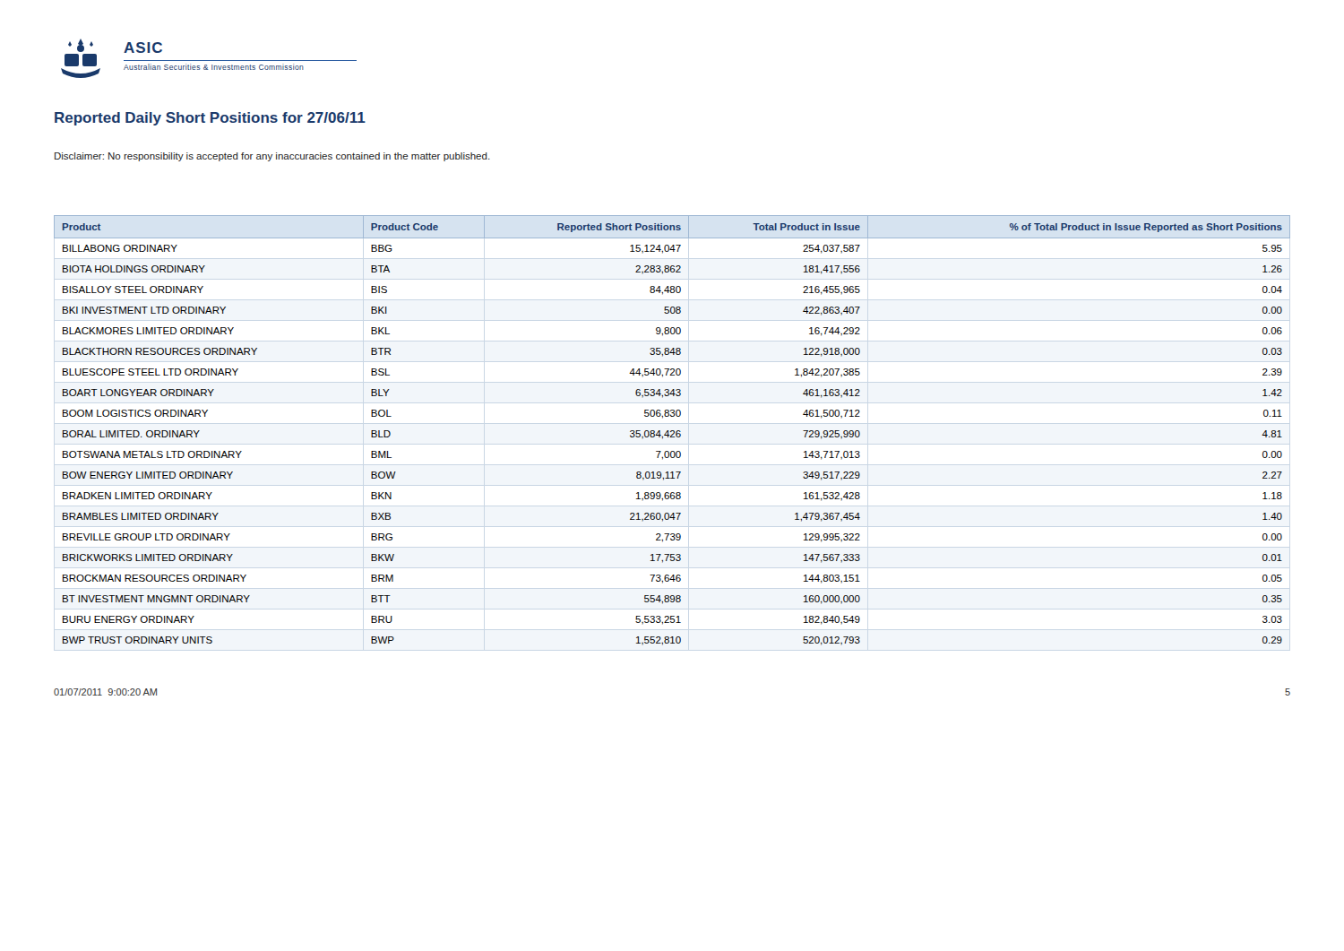ASIC
Australian Securities & Investments Commission
Reported Daily Short Positions for 27/06/11
Disclaimer: No responsibility is accepted for any inaccuracies contained in the matter published.
| Product | Product Code | Reported Short Positions | Total Product in Issue | % of Total Product in Issue Reported as Short Positions |
| --- | --- | --- | --- | --- |
| BILLABONG ORDINARY | BBG | 15,124,047 | 254,037,587 | 5.95 |
| BIOTA HOLDINGS ORDINARY | BTA | 2,283,862 | 181,417,556 | 1.26 |
| BISALLOY STEEL ORDINARY | BIS | 84,480 | 216,455,965 | 0.04 |
| BKI INVESTMENT LTD ORDINARY | BKI | 508 | 422,863,407 | 0.00 |
| BLACKMORES LIMITED ORDINARY | BKL | 9,800 | 16,744,292 | 0.06 |
| BLACKTHORN RESOURCES ORDINARY | BTR | 35,848 | 122,918,000 | 0.03 |
| BLUESCOPE STEEL LTD ORDINARY | BSL | 44,540,720 | 1,842,207,385 | 2.39 |
| BOART LONGYEAR ORDINARY | BLY | 6,534,343 | 461,163,412 | 1.42 |
| BOOM LOGISTICS ORDINARY | BOL | 506,830 | 461,500,712 | 0.11 |
| BORAL LIMITED. ORDINARY | BLD | 35,084,426 | 729,925,990 | 4.81 |
| BOTSWANA METALS LTD ORDINARY | BML | 7,000 | 143,717,013 | 0.00 |
| BOW ENERGY LIMITED ORDINARY | BOW | 8,019,117 | 349,517,229 | 2.27 |
| BRADKEN LIMITED ORDINARY | BKN | 1,899,668 | 161,532,428 | 1.18 |
| BRAMBLES LIMITED ORDINARY | BXB | 21,260,047 | 1,479,367,454 | 1.40 |
| BREVILLE GROUP LTD ORDINARY | BRG | 2,739 | 129,995,322 | 0.00 |
| BRICKWORKS LIMITED ORDINARY | BKW | 17,753 | 147,567,333 | 0.01 |
| BROCKMAN RESOURCES ORDINARY | BRM | 73,646 | 144,803,151 | 0.05 |
| BT INVESTMENT MNGMNT ORDINARY | BTT | 554,898 | 160,000,000 | 0.35 |
| BURU ENERGY ORDINARY | BRU | 5,533,251 | 182,840,549 | 3.03 |
| BWP TRUST ORDINARY UNITS | BWP | 1,552,810 | 520,012,793 | 0.29 |
01/07/2011 9:00:20 AM
5